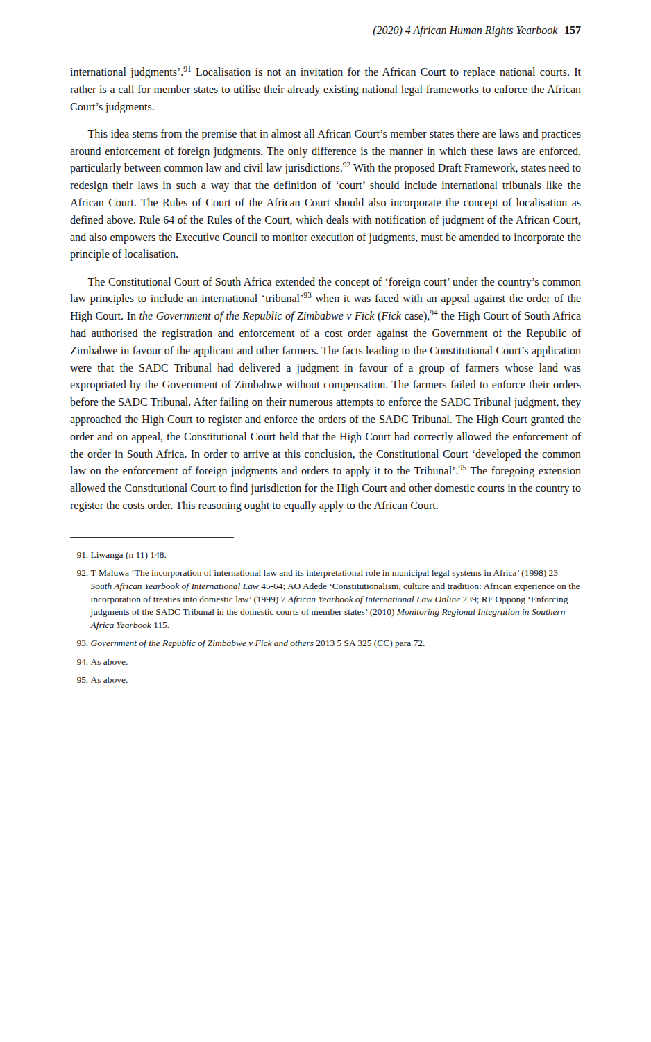(2020) 4 African Human Rights Yearbook 157
international judgments’.91 Localisation is not an invitation for the African Court to replace national courts. It rather is a call for member states to utilise their already existing national legal frameworks to enforce the African Court’s judgments.
This idea stems from the premise that in almost all African Court’s member states there are laws and practices around enforcement of foreign judgments. The only difference is the manner in which these laws are enforced, particularly between common law and civil law jurisdictions.92 With the proposed Draft Framework, states need to redesign their laws in such a way that the definition of ‘court’ should include international tribunals like the African Court. The Rules of Court of the African Court should also incorporate the concept of localisation as defined above. Rule 64 of the Rules of the Court, which deals with notification of judgment of the African Court, and also empowers the Executive Council to monitor execution of judgments, must be amended to incorporate the principle of localisation.
The Constitutional Court of South Africa extended the concept of ‘foreign court’ under the country’s common law principles to include an international ‘tribunal’93 when it was faced with an appeal against the order of the High Court. In the Government of the Republic of Zimbabwe v Fick (Fick case),94 the High Court of South Africa had authorised the registration and enforcement of a cost order against the Government of the Republic of Zimbabwe in favour of the applicant and other farmers. The facts leading to the Constitutional Court’s application were that the SADC Tribunal had delivered a judgment in favour of a group of farmers whose land was expropriated by the Government of Zimbabwe without compensation. The farmers failed to enforce their orders before the SADC Tribunal. After failing on their numerous attempts to enforce the SADC Tribunal judgment, they approached the High Court to register and enforce the orders of the SADC Tribunal. The High Court granted the order and on appeal, the Constitutional Court held that the High Court had correctly allowed the enforcement of the order in South Africa. In order to arrive at this conclusion, the Constitutional Court ‘developed the common law on the enforcement of foreign judgments and orders to apply it to the Tribunal’.95 The foregoing extension allowed the Constitutional Court to find jurisdiction for the High Court and other domestic courts in the country to register the costs order. This reasoning ought to equally apply to the African Court.
Liwanga (n 11) 148.
T Maluwa ‘The incorporation of international law and its interpretational role in municipal legal systems in Africa’ (1998) 23 South African Yearbook of International Law 45-64; AO Adede ‘Constitutionalism, culture and tradition: African experience on the incorporation of treaties into domestic law’ (1999) 7 African Yearbook of International Law Online 239; RF Oppong ‘Enforcing judgments of the SADC Tribunal in the domestic courts of member states’ (2010) Monitoring Regional Integration in Southern Africa Yearbook 115.
Government of the Republic of Zimbabwe v Fick and others 2013 5 SA 325 (CC) para 72.
As above.
As above.